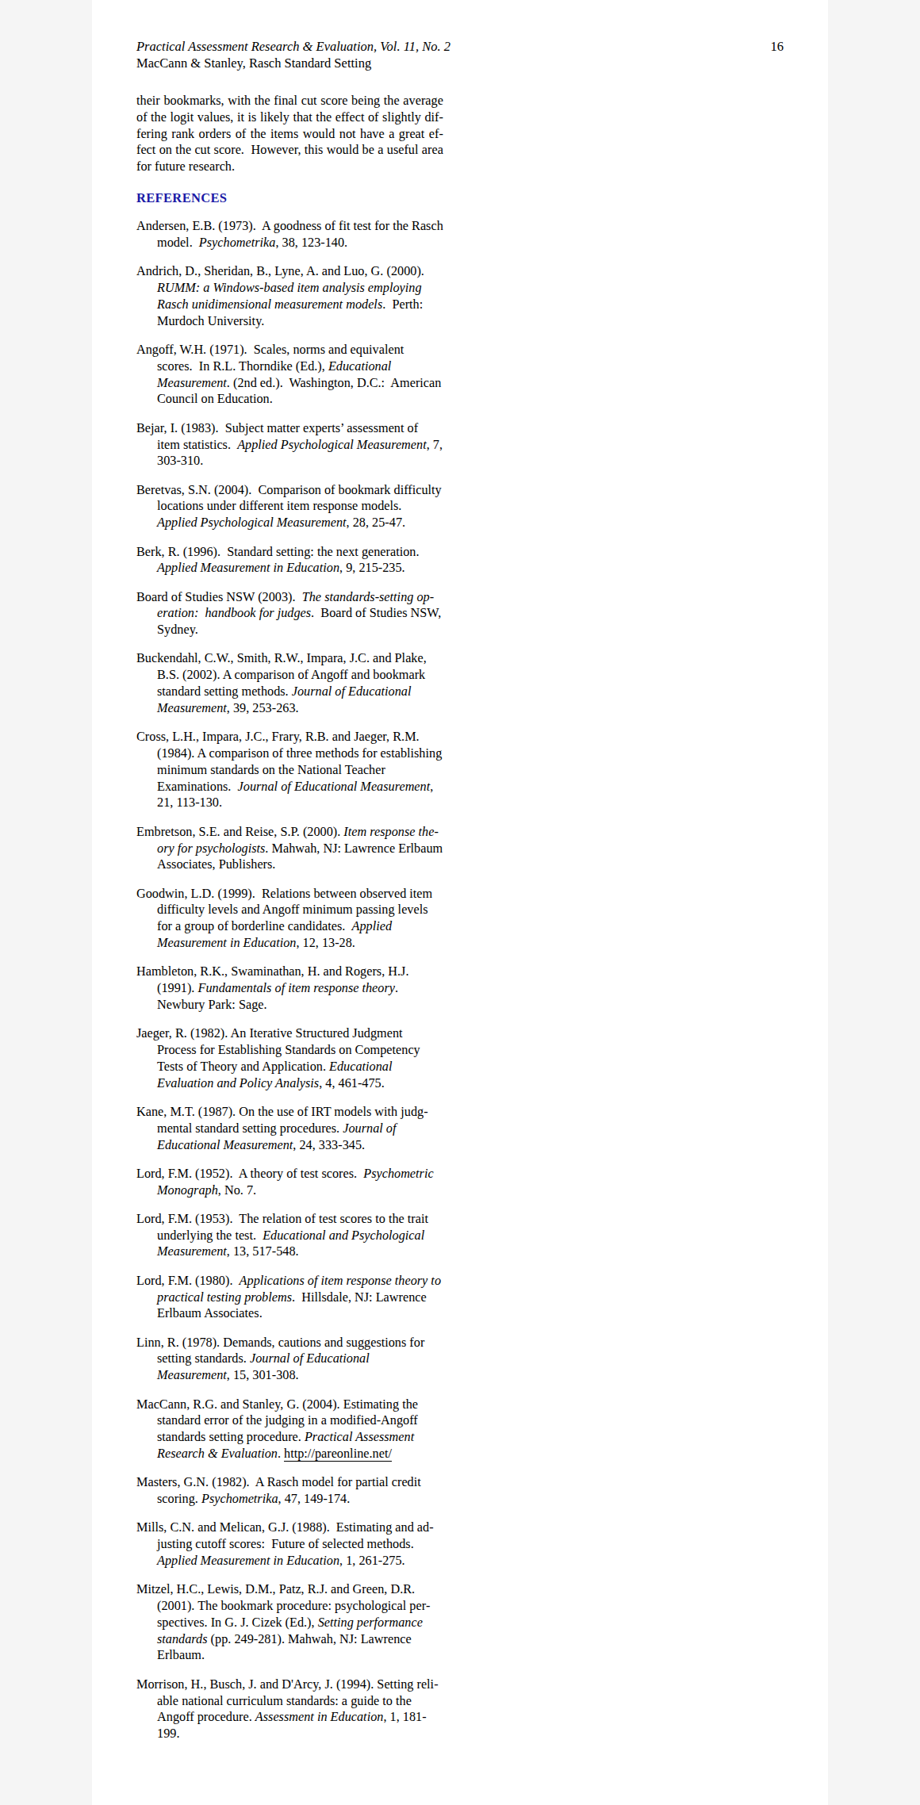Practical Assessment Research & Evaluation, Vol. 11, No. 2
MacCann & Stanley, Rasch Standard Setting
16
their bookmarks, with the final cut score being the average of the logit values, it is likely that the effect of slightly differing rank orders of the items would not have a great effect on the cut score. However, this would be a useful area for future research.
REFERENCES
Andersen, E.B. (1973). A goodness of fit test for the Rasch model. Psychometrika, 38, 123-140.
Andrich, D., Sheridan, B., Lyne, A. and Luo, G. (2000). RUMM: a Windows-based item analysis employing Rasch unidimensional measurement models. Perth: Murdoch University.
Angoff, W.H. (1971). Scales, norms and equivalent scores. In R.L. Thorndike (Ed.), Educational Measurement. (2nd ed.). Washington, D.C.: American Council on Education.
Bejar, I. (1983). Subject matter experts’ assessment of item statistics. Applied Psychological Measurement, 7, 303-310.
Beretvas, S.N. (2004). Comparison of bookmark difficulty locations under different item response models. Applied Psychological Measurement, 28, 25-47.
Berk, R. (1996). Standard setting: the next generation. Applied Measurement in Education, 9, 215-235.
Board of Studies NSW (2003). The standards-setting operation: handbook for judges. Board of Studies NSW, Sydney.
Buckendahl, C.W., Smith, R.W., Impara, J.C. and Plake, B.S. (2002). A comparison of Angoff and bookmark standard setting methods. Journal of Educational Measurement, 39, 253-263.
Cross, L.H., Impara, J.C., Frary, R.B. and Jaeger, R.M. (1984). A comparison of three methods for establishing minimum standards on the National Teacher Examinations. Journal of Educational Measurement, 21, 113-130.
Embretson, S.E. and Reise, S.P. (2000). Item response theory for psychologists. Mahwah, NJ: Lawrence Erlbaum Associates, Publishers.
Goodwin, L.D. (1999). Relations between observed item difficulty levels and Angoff minimum passing levels for a group of borderline candidates. Applied Measurement in Education, 12, 13-28.
Hambleton, R.K., Swaminathan, H. and Rogers, H.J. (1991). Fundamentals of item response theory. Newbury Park: Sage.
Jaeger, R. (1982). An Iterative Structured Judgment Process for Establishing Standards on Competency Tests of Theory and Application. Educational Evaluation and Policy Analysis, 4, 461-475.
Kane, M.T. (1987). On the use of IRT models with judgmental standard setting procedures. Journal of Educational Measurement, 24, 333-345.
Lord, F.M. (1952). A theory of test scores. Psychometric Monograph, No. 7.
Lord, F.M. (1953). The relation of test scores to the trait underlying the test. Educational and Psychological Measurement, 13, 517-548.
Lord, F.M. (1980). Applications of item response theory to practical testing problems. Hillsdale, NJ: Lawrence Erlbaum Associates.
Linn, R. (1978). Demands, cautions and suggestions for setting standards. Journal of Educational Measurement, 15, 301-308.
MacCann, R.G. and Stanley, G. (2004). Estimating the standard error of the judging in a modified-Angoff standards setting procedure. Practical Assessment Research & Evaluation. http://pareonline.net/
Masters, G.N. (1982). A Rasch model for partial credit scoring. Psychometrika, 47, 149-174.
Mills, C.N. and Melican, G.J. (1988). Estimating and adjusting cutoff scores: Future of selected methods. Applied Measurement in Education, 1, 261-275.
Mitzel, H.C., Lewis, D.M., Patz, R.J. and Green, D.R. (2001). The bookmark procedure: psychological perspectives. In G. J. Cizek (Ed.), Setting performance standards (pp. 249-281). Mahwah, NJ: Lawrence Erlbaum.
Morrison, H., Busch, J. and D'Arcy, J. (1994). Setting reliable national curriculum standards: a guide to the Angoff procedure. Assessment in Education, 1, 181-199.